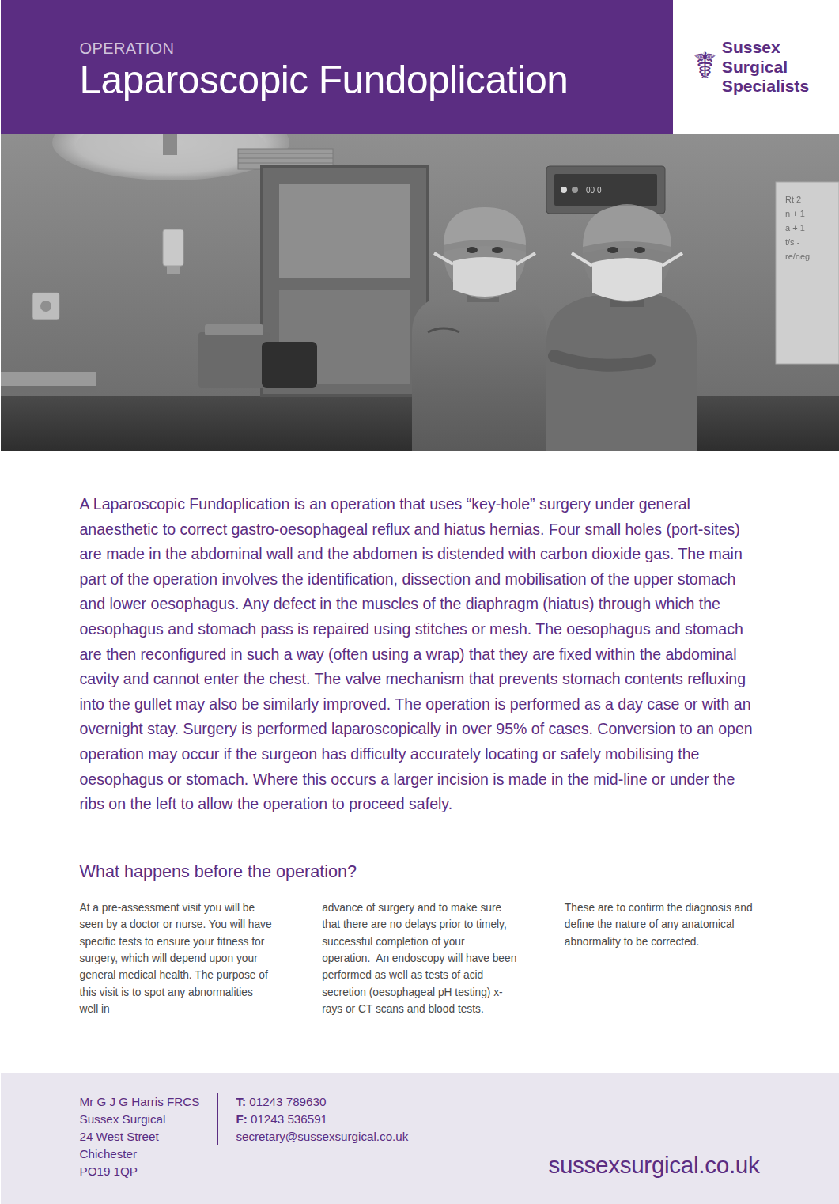Operation
Laparoscopic Fundoplication
☤ Sussex Surgical Specialists
Rt 2 n + 1 a + 1 t/s - re/neg 00 0
A Laparoscopic Fundoplication is an operation that uses “key-hole” surgery under general anaesthetic to correct gastro-oesophageal reflux and hiatus hernias. Four small holes (port-sites) are made in the abdominal wall and the abdomen is distended with carbon dioxide gas. The main part of the operation involves the identification, dissection and mobilisation of the upper stomach and lower oesophagus. Any defect in the muscles of the diaphragm (hiatus) through which the oesophagus and stomach pass is repaired using stitches or mesh. The oesophagus and stomach are then reconfigured in such a way (often using a wrap) that they are fixed within the abdominal cavity and cannot enter the chest. The valve mechanism that prevents stomach contents refluxing into the gullet may also be similarly improved. The operation is performed as a day case or with an overnight stay. Surgery is performed laparoscopically in over 95% of cases. Conversion to an open operation may occur if the surgeon has difficulty accurately locating or safely mobilising the oesophagus or stomach. Where this occurs a larger incision is made in the mid-line or under the ribs on the left to allow the operation to proceed safely.
What happens before the operation?
At a pre-assessment visit you will be seen by a doctor or nurse. You will have specific tests to ensure your fitness for surgery, which will depend upon your general medical health. The purpose of this visit is to spot any abnormalities well in
advance of surgery and to make sure that there are no delays prior to timely, successful completion of your operation. An endoscopy will have been performed as well as tests of acid secretion (oesophageal pH testing) x-rays or CT scans and blood tests.
These are to confirm the diagnosis and define the nature of any anatomical abnormality to be corrected.
Mr G J G Harris FRCS
Sussex Surgical
24 West Street
Chichester
PO19 1QP
T: 01243 789630
F: 01243 536591
secretary@sussexsurgical.co.uk
sussexsurgical.co.uk